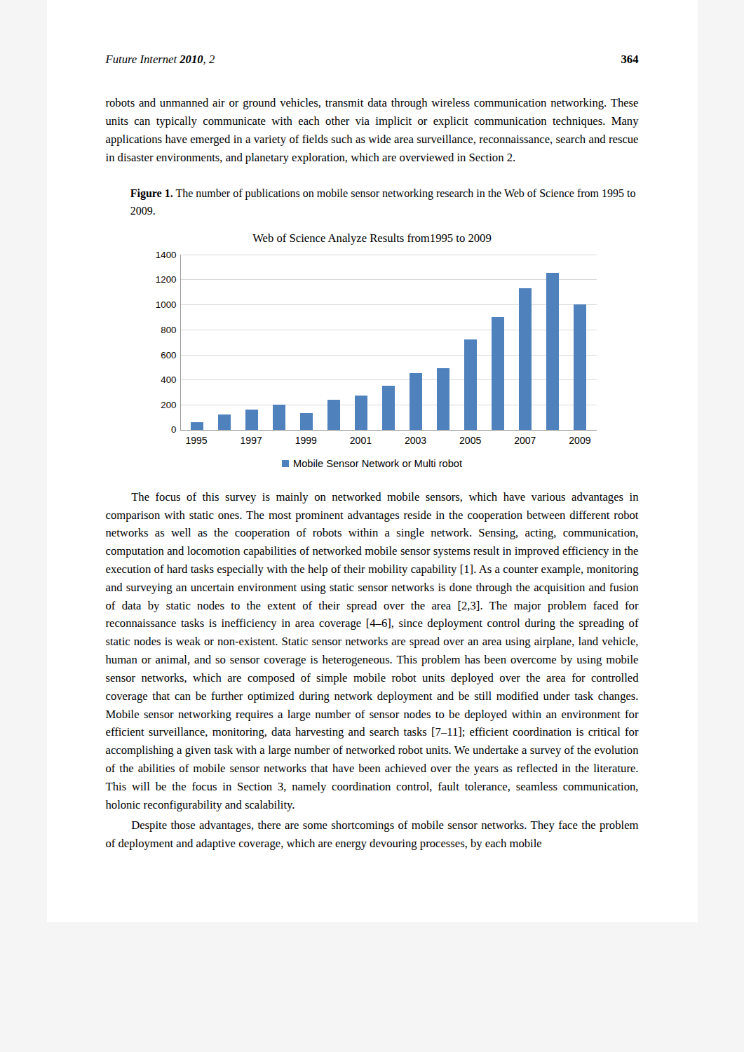Future Internet 2010, 2 364
robots and unmanned air or ground vehicles, transmit data through wireless communication networking. These units can typically communicate with each other via implicit or explicit communication techniques. Many applications have emerged in a variety of fields such as wide area surveillance, reconnaissance, search and rescue in disaster environments, and planetary exploration, which are overviewed in Section 2.
Figure 1. The number of publications on mobile sensor networking research in the Web of Science from 1995 to 2009.
Web of Science Analyze Results from1995 to 2009
1400
1200
1000
800
600
400
200
0
1995 1996 1997 1998 1999 2000 2001 2002 2003 2004 2005 2006 2007 2008 2009
Mobile Sensor Network or Multi robot
The focus of this survey is mainly on networked mobile sensors, which have various advantages in comparison with static ones. The most prominent advantages reside in the cooperation between different robot networks as well as the cooperation of robots within a single network. Sensing, acting, communication, computation and locomotion capabilities of networked mobile sensor systems result in improved efficiency in the execution of hard tasks especially with the help of their mobility capability [1]. As a counter example, monitoring and surveying an uncertain environment using static sensor networks is done through the acquisition and fusion of data by static nodes to the extent of their spread over the area [2,3]. The major problem faced for reconnaissance tasks is inefficiency in area coverage [4–6], since deployment control during the spreading of static nodes is weak or non-existent. Static sensor networks are spread over an area using airplane, land vehicle, human or animal, and so sensor coverage is heterogeneous. This problem has been overcome by using mobile sensor networks, which are composed of simple mobile robot units deployed over the area for controlled coverage that can be further optimized during network deployment and be still modified under task changes. Mobile sensor networking requires a large number of sensor nodes to be deployed within an environment for efficient surveillance, monitoring, data harvesting and search tasks [7–11]; efficient coordination is critical for accomplishing a given task with a large number of networked robot units. We undertake a survey of the evolution of the abilities of mobile sensor networks that have been achieved over the years as reflected in the literature. This will be the focus in Section 3, namely coordination control, fault tolerance, seamless communication, holonic reconfigurability and scalability.
Despite those advantages, there are some shortcomings of mobile sensor networks. They face the problem of deployment and adaptive coverage, which are energy devouring processes, by each mobile